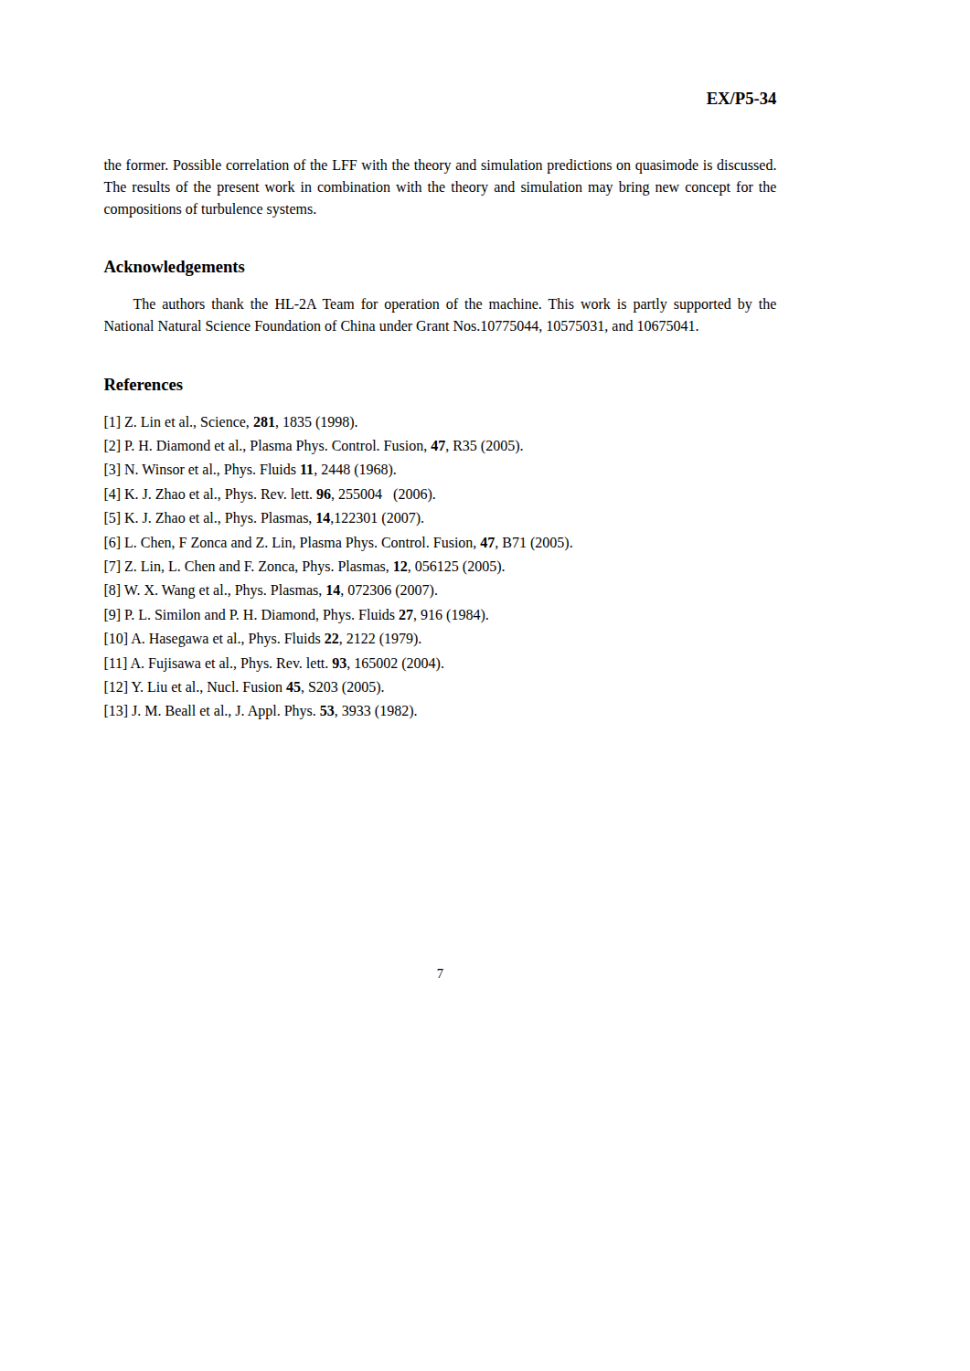EX/P5-34
the former. Possible correlation of the LFF with the theory and simulation predictions on quasimode is discussed. The results of the present work in combination with the theory and simulation may bring new concept for the compositions of turbulence systems.
Acknowledgements
The authors thank the HL-2A Team for operation of the machine. This work is partly supported by the National Natural Science Foundation of China under Grant Nos.10775044, 10575031, and 10675041.
References
[1] Z. Lin et al., Science, 281, 1835 (1998).
[2] P. H. Diamond et al., Plasma Phys. Control. Fusion, 47, R35 (2005).
[3] N. Winsor et al., Phys. Fluids 11, 2448 (1968).
[4] K. J. Zhao et al., Phys. Rev. lett. 96, 255004 (2006).
[5] K. J. Zhao et al., Phys. Plasmas, 14,122301 (2007).
[6] L. Chen, F Zonca and Z. Lin, Plasma Phys. Control. Fusion, 47, B71 (2005).
[7] Z. Lin, L. Chen and F. Zonca, Phys. Plasmas, 12, 056125 (2005).
[8] W. X. Wang et al., Phys. Plasmas, 14, 072306 (2007).
[9] P. L. Similon and P. H. Diamond, Phys. Fluids 27, 916 (1984).
[10] A. Hasegawa et al., Phys. Fluids 22, 2122 (1979).
[11] A. Fujisawa et al., Phys. Rev. lett. 93, 165002 (2004).
[12] Y. Liu et al., Nucl. Fusion 45, S203 (2005).
[13] J. M. Beall et al., J. Appl. Phys. 53, 3933 (1982).
7